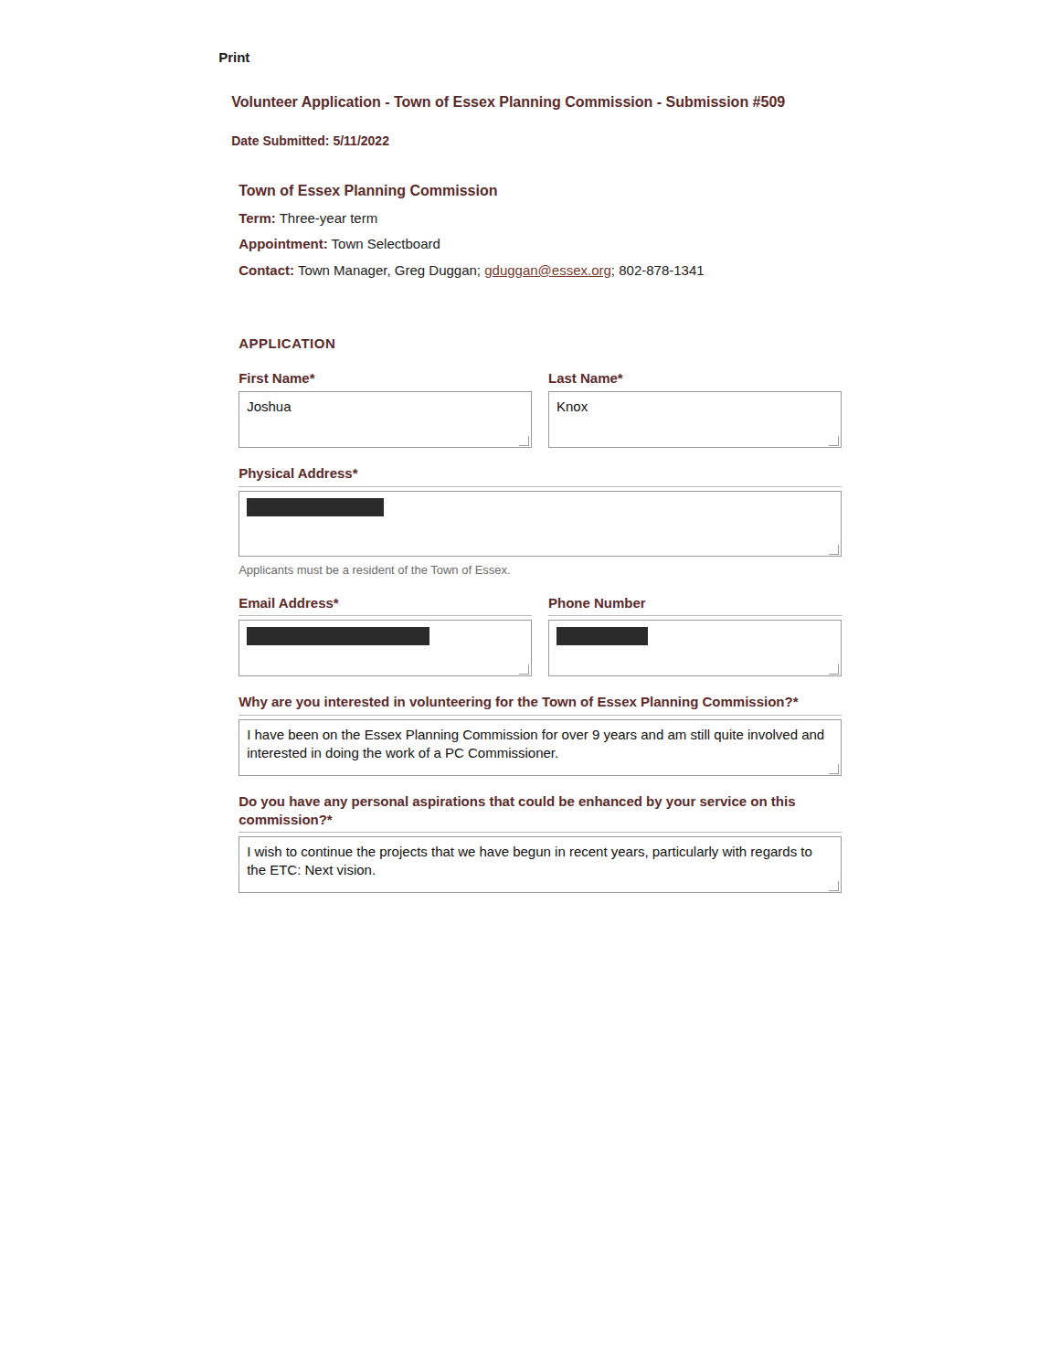Print
Volunteer Application - Town of Essex Planning Commission - Submission #509
Date Submitted: 5/11/2022
Town of Essex Planning Commission
Term: Three-year term
Appointment: Town Selectboard
Contact: Town Manager, Greg Duggan; gduggan@essex.org; 802-878-1341
APPLICATION
First Name*
Joshua
Last Name*
Knox
Physical Address*
Applicants must be a resident of the Town of Essex.
Email Address*
Phone Number
Why are you interested in volunteering for the Town of Essex Planning Commission?*
I have been on the Essex Planning Commission for over 9 years and am still quite involved and interested in doing the work of a PC Commissioner.
Do you have any personal aspirations that could be enhanced by your service on this commission?*
I wish to continue the projects that we have begun in recent years, particularly with regards to the ETC: Next vision.